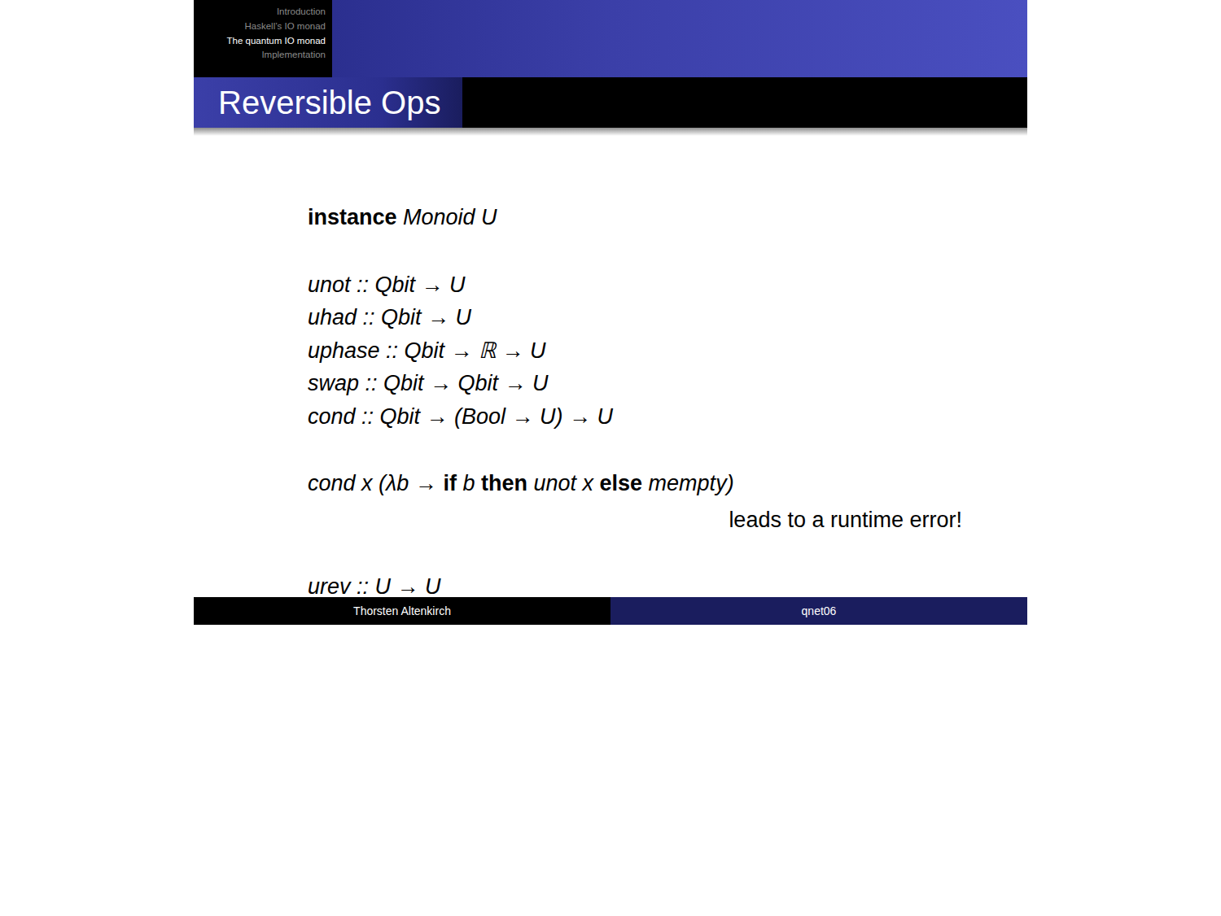Introduction
Haskell’s IO monad
The quantum IO monad
Implementation
Reversible Ops
instance Monoid U
unot :: Qbit → U
uhad :: Qbit → U
uphase :: Qbit → ℝ → U
swap :: Qbit → Qbit → U
cond :: Qbit → (Bool → U) → U
cond x (λb → if b then unot x else mempty)
leads to a runtime error!
urev :: U → U
Thorsten Altenkirch
qnet06